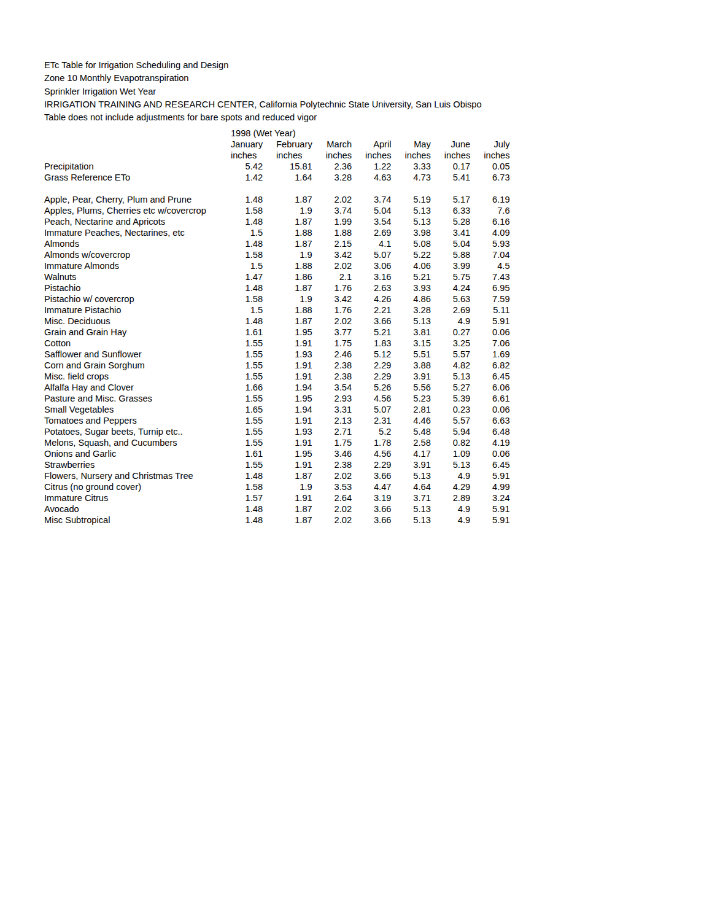ETc Table for Irrigation Scheduling and Design
Zone 10 Monthly Evapotranspiration
Sprinkler Irrigation Wet Year
IRRIGATION TRAINING AND RESEARCH CENTER, California Polytechnic State University, San Luis Obispo
Table does not include adjustments for bare spots and reduced vigor
| | 1998 (Wet Year) | | | | | |
| | January | February | March | April | May | June | July |
| | inches | inches | inches | inches | inches | inches | inches |
| Precipitation | 5.42 | 15.81 | 2.36 | 1.22 | 3.33 | 0.17 | 0.05 |
| Grass Reference ETo | 1.42 | 1.64 | 3.28 | 4.63 | 4.73 | 5.41 | 6.73 |
| Apple, Pear, Cherry, Plum and Prune | 1.48 | 1.87 | 2.02 | 3.74 | 5.19 | 5.17 | 6.19 |
| Apples, Plums, Cherries etc w/covercrop | 1.58 | 1.9 | 3.74 | 5.04 | 5.13 | 6.33 | 7.6 |
| Peach, Nectarine and Apricots | 1.48 | 1.87 | 1.99 | 3.54 | 5.13 | 5.28 | 6.16 |
| Immature Peaches, Nectarines, etc | 1.5 | 1.88 | 1.88 | 2.69 | 3.98 | 3.41 | 4.09 |
| Almonds | 1.48 | 1.87 | 2.15 | 4.1 | 5.08 | 5.04 | 5.93 |
| Almonds w/covercrop | 1.58 | 1.9 | 3.42 | 5.07 | 5.22 | 5.88 | 7.04 |
| Immature Almonds | 1.5 | 1.88 | 2.02 | 3.06 | 4.06 | 3.99 | 4.5 |
| Walnuts | 1.47 | 1.86 | 2.1 | 3.16 | 5.21 | 5.75 | 7.43 |
| Pistachio | 1.48 | 1.87 | 1.76 | 2.63 | 3.93 | 4.24 | 6.95 |
| Pistachio w/ covercrop | 1.58 | 1.9 | 3.42 | 4.26 | 4.86 | 5.63 | 7.59 |
| Immature Pistachio | 1.5 | 1.88 | 1.76 | 2.21 | 3.28 | 2.69 | 5.11 |
| Misc. Deciduous | 1.48 | 1.87 | 2.02 | 3.66 | 5.13 | 4.9 | 5.91 |
| Grain and Grain Hay | 1.61 | 1.95 | 3.77 | 5.21 | 3.81 | 0.27 | 0.06 |
| Cotton | 1.55 | 1.91 | 1.75 | 1.83 | 3.15 | 3.25 | 7.06 |
| Safflower and Sunflower | 1.55 | 1.93 | 2.46 | 5.12 | 5.51 | 5.57 | 1.69 |
| Corn and Grain Sorghum | 1.55 | 1.91 | 2.38 | 2.29 | 3.88 | 4.82 | 6.82 |
| Misc. field crops | 1.55 | 1.91 | 2.38 | 2.29 | 3.91 | 5.13 | 6.45 |
| Alfalfa Hay and Clover | 1.66 | 1.94 | 3.54 | 5.26 | 5.56 | 5.27 | 6.06 |
| Pasture and Misc. Grasses | 1.55 | 1.95 | 2.93 | 4.56 | 5.23 | 5.39 | 6.61 |
| Small Vegetables | 1.65 | 1.94 | 3.31 | 5.07 | 2.81 | 0.23 | 0.06 |
| Tomatoes and Peppers | 1.55 | 1.91 | 2.13 | 2.31 | 4.46 | 5.57 | 6.63 |
| Potatoes, Sugar beets, Turnip etc.. | 1.55 | 1.93 | 2.71 | 5.2 | 5.48 | 5.94 | 6.48 |
| Melons, Squash, and Cucumbers | 1.55 | 1.91 | 1.75 | 1.78 | 2.58 | 0.82 | 4.19 |
| Onions and Garlic | 1.61 | 1.95 | 3.46 | 4.56 | 4.17 | 1.09 | 0.06 |
| Strawberries | 1.55 | 1.91 | 2.38 | 2.29 | 3.91 | 5.13 | 6.45 |
| Flowers, Nursery and Christmas Tree | 1.48 | 1.87 | 2.02 | 3.66 | 5.13 | 4.9 | 5.91 |
| Citrus (no ground cover) | 1.58 | 1.9 | 3.53 | 4.47 | 4.64 | 4.29 | 4.99 |
| Immature Citrus | 1.57 | 1.91 | 2.64 | 3.19 | 3.71 | 2.89 | 3.24 |
| Avocado | 1.48 | 1.87 | 2.02 | 3.66 | 5.13 | 4.9 | 5.91 |
| Misc Subtropical | 1.48 | 1.87 | 2.02 | 3.66 | 5.13 | 4.9 | 5.91 |